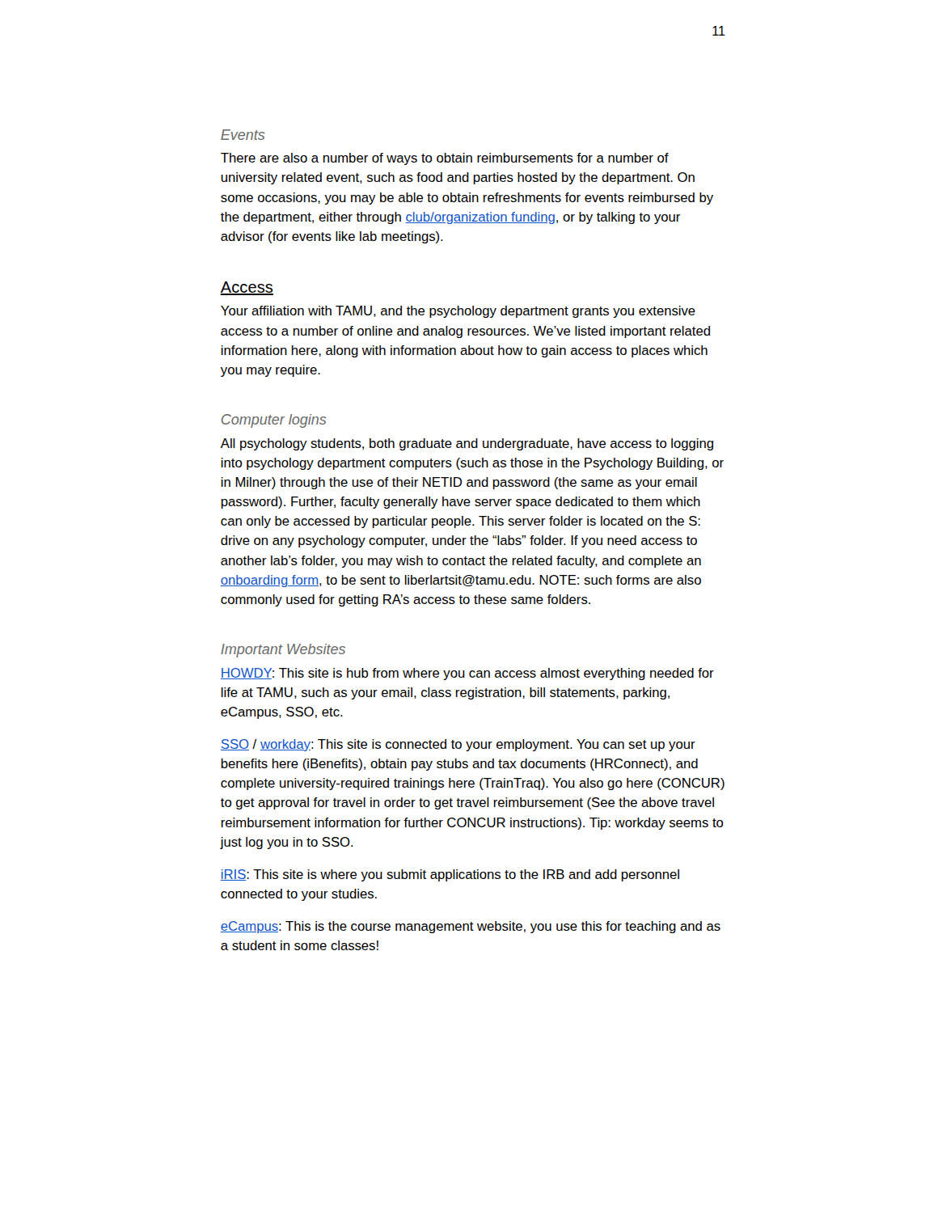11
Events
There are also a number of ways to obtain reimbursements for a number of university related event, such as food and parties hosted by the department. On some occasions, you may be able to obtain refreshments for events reimbursed by the department, either through club/organization funding, or by talking to your advisor (for events like lab meetings).
Access
Your affiliation with TAMU, and the psychology department grants you extensive access to a number of online and analog resources. We’ve listed important related information here, along with information about how to gain access to places which you may require.
Computer logins
All psychology students, both graduate and undergraduate, have access to logging into psychology department computers (such as those in the Psychology Building, or in Milner) through the use of their NETID and password (the same as your email password). Further, faculty generally have server space dedicated to them which can only be accessed by particular people. This server folder is located on the S: drive on any psychology computer, under the “labs” folder. If you need access to another lab’s folder, you may wish to contact the related faculty, and complete an onboarding form, to be sent to liberlartsit@tamu.edu. NOTE: such forms are also commonly used for getting RA’s access to these same folders.
Important Websites
HOWDY: This site is hub from where you can access almost everything needed for life at TAMU, such as your email, class registration, bill statements, parking, eCampus, SSO, etc.
SSO / workday: This site is connected to your employment. You can set up your benefits here (iBenefits), obtain pay stubs and tax documents (HRConnect), and complete university-required trainings here (TrainTraq). You also go here (CONCUR) to get approval for travel in order to get travel reimbursement (See the above travel reimbursement information for further CONCUR instructions). Tip: workday seems to just log you in to SSO.
iRIS: This site is where you submit applications to the IRB and add personnel connected to your studies.
eCampus: This is the course management website, you use this for teaching and as a student in some classes!